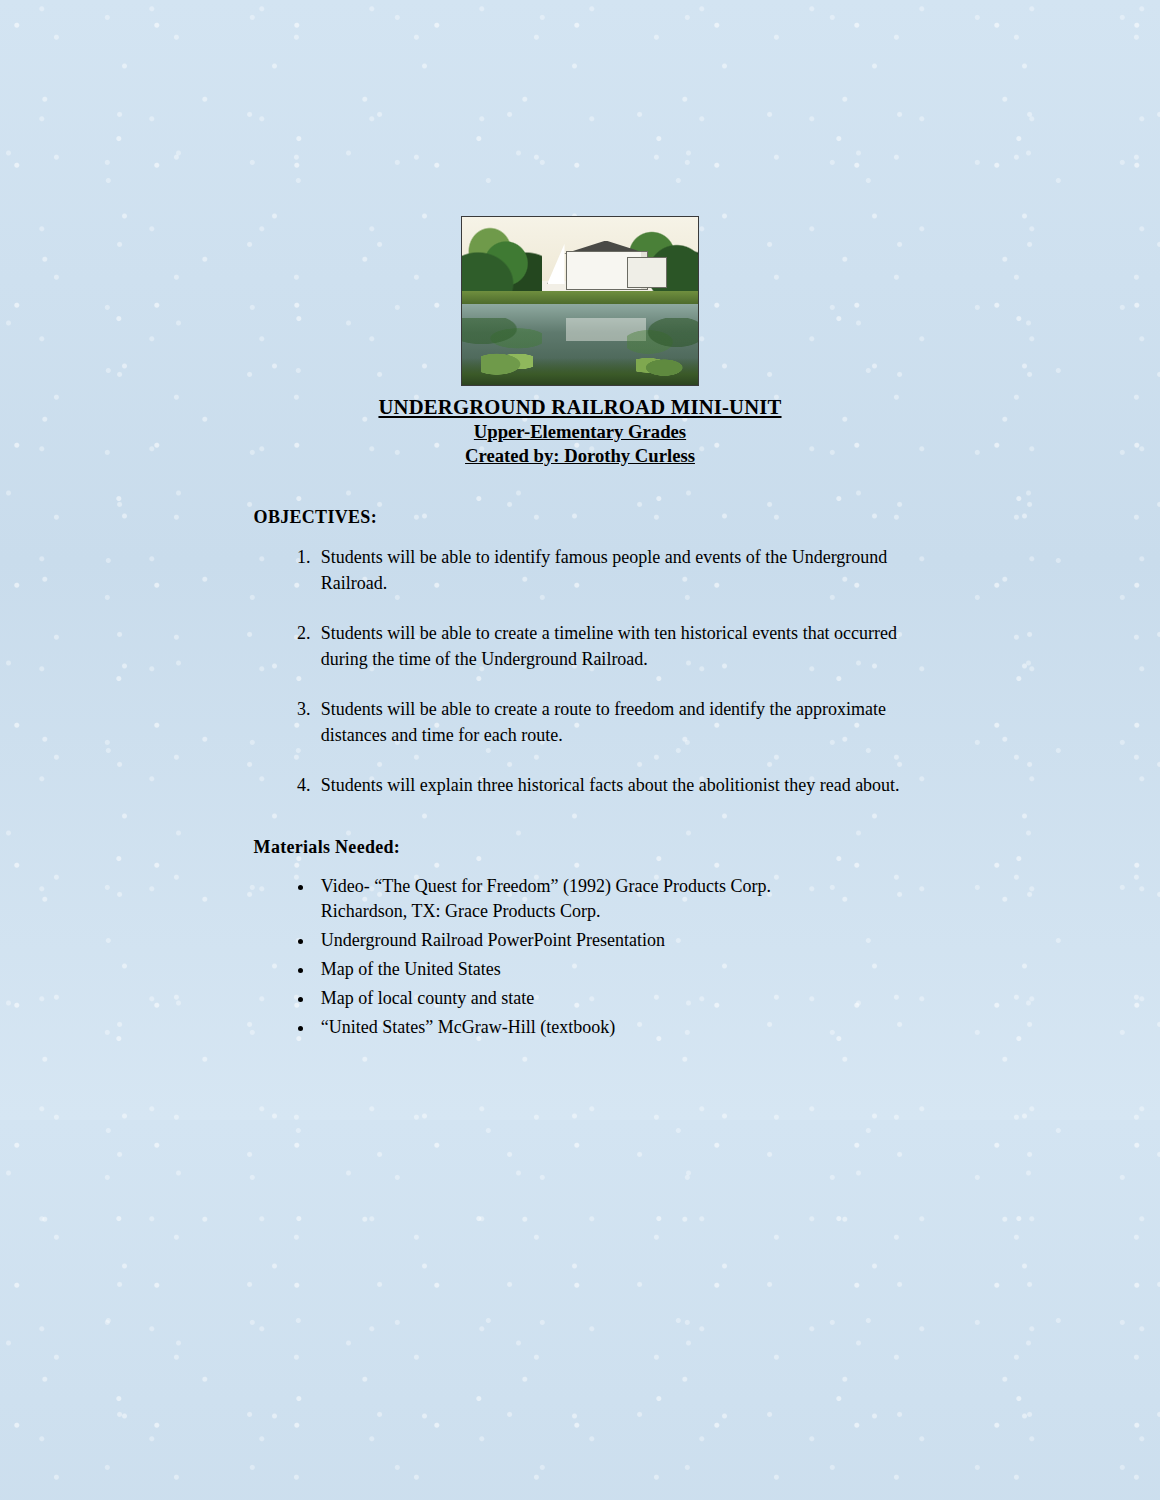UNDERGROUND RAILROAD MINI-UNIT
Upper-Elementary Grades
Created by: Dorothy Curless
OBJECTIVES:
Students will be able to identify famous people and events of the Underground Railroad.
Students will be able to create a timeline with ten historical events that occurred during the time of the Underground Railroad.
Students will be able to create a route to freedom and identify the approximate distances and time for each route.
Students will explain three historical facts about the abolitionist they read about.
Materials Needed:
Video- “The Quest for Freedom” (1992) Grace Products Corp. Richardson, TX: Grace Products Corp.
Underground Railroad PowerPoint Presentation
Map of the United States
Map of local county and state
“United States” McGraw-Hill (textbook)